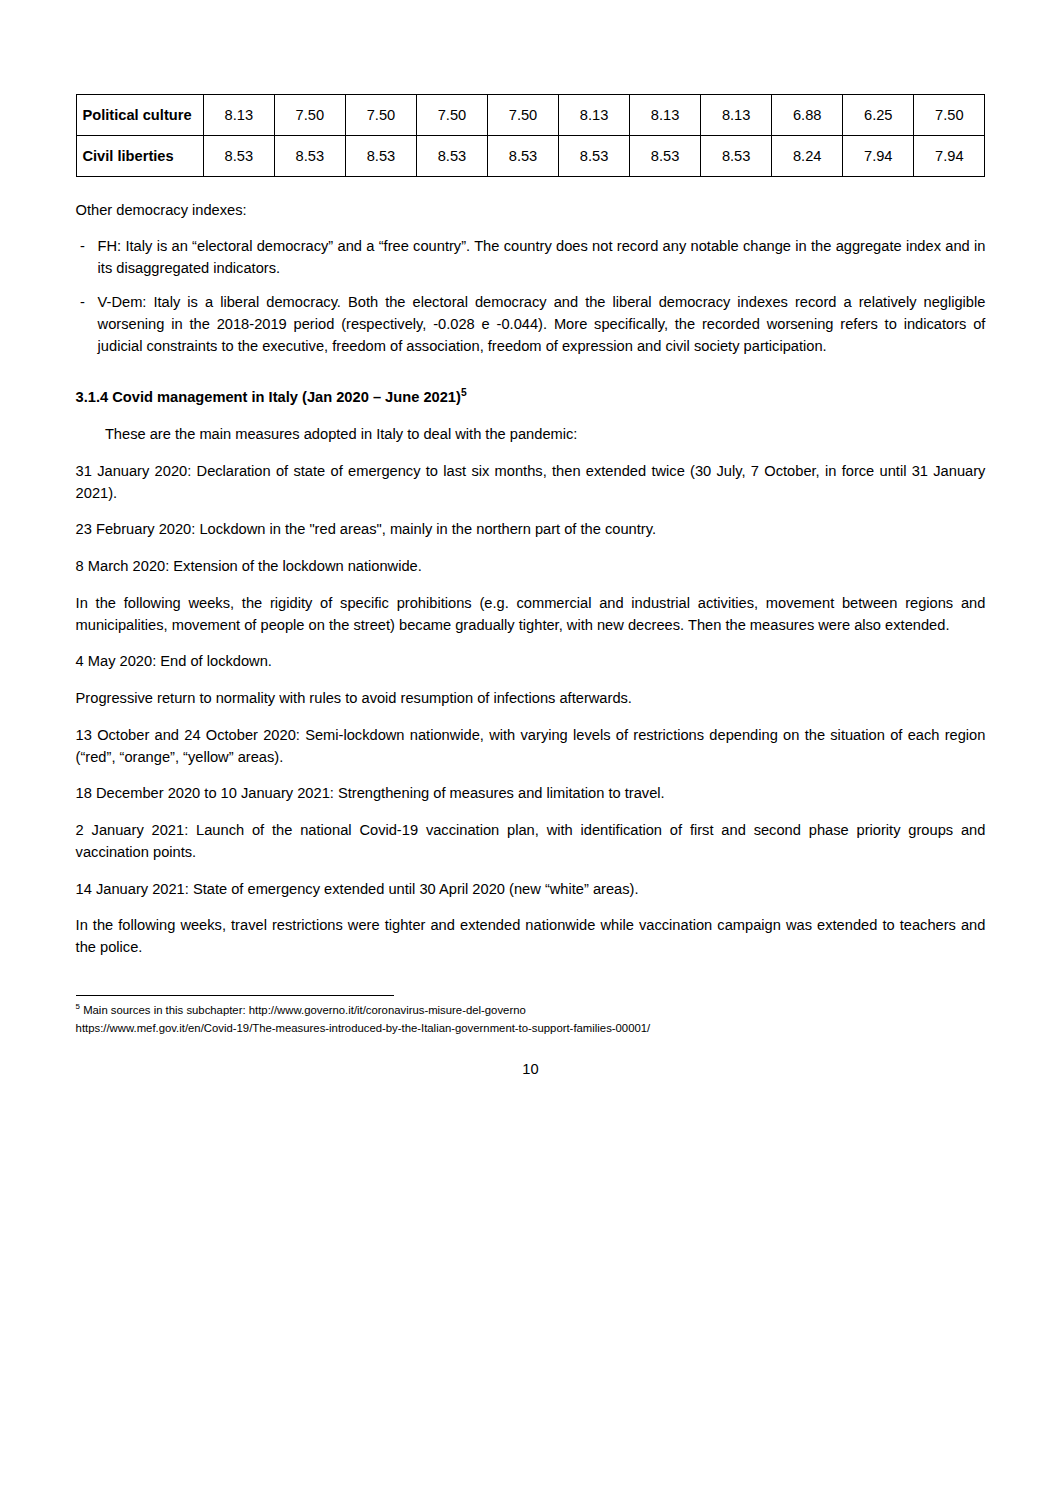| Political culture | 8.13 | 7.50 | 7.50 | 7.50 | 7.50 | 8.13 | 8.13 | 8.13 | 6.88 | 6.25 | 7.50 |
| Civil liberties | 8.53 | 8.53 | 8.53 | 8.53 | 8.53 | 8.53 | 8.53 | 8.53 | 8.24 | 7.94 | 7.94 |
Other democracy indexes:
FH: Italy is an “electoral democracy” and a “free country”. The country does not record any notable change in the aggregate index and in its disaggregated indicators.
V-Dem: Italy is a liberal democracy. Both the electoral democracy and the liberal democracy indexes record a relatively negligible worsening in the 2018-2019 period (respectively, -0.028 e -0.044). More specifically, the recorded worsening refers to indicators of judicial constraints to the executive, freedom of association, freedom of expression and civil society participation.
3.1.4 Covid management in Italy (Jan 2020 – June 2021)5
These are the main measures adopted in Italy to deal with the pandemic:
31 January 2020: Declaration of state of emergency to last six months, then extended twice (30 July, 7 October, in force until 31 January 2021).
23 February 2020: Lockdown in the "red areas", mainly in the northern part of the country.
8 March 2020: Extension of the lockdown nationwide.
In the following weeks, the rigidity of specific prohibitions (e.g. commercial and industrial activities, movement between regions and municipalities, movement of people on the street) became gradually tighter, with new decrees. Then the measures were also extended.
4 May 2020: End of lockdown.
Progressive return to normality with rules to avoid resumption of infections afterwards.
13 October and 24 October 2020: Semi-lockdown nationwide, with varying levels of restrictions depending on the situation of each region (“red”, “orange”, “yellow” areas).
18 December 2020 to 10 January 2021: Strengthening of measures and limitation to travel.
2 January 2021: Launch of the national Covid-19 vaccination plan, with identification of first and second phase priority groups and vaccination points.
14 January 2021: State of emergency extended until 30 April 2020 (new “white” areas).
In the following weeks, travel restrictions were tighter and extended nationwide while vaccination campaign was extended to teachers and the police.
5 Main sources in this subchapter: http://www.governo.it/it/coronavirus-misure-del-governo
https://www.mef.gov.it/en/Covid-19/The-measures-introduced-by-the-Italian-government-to-support-families-00001/
10